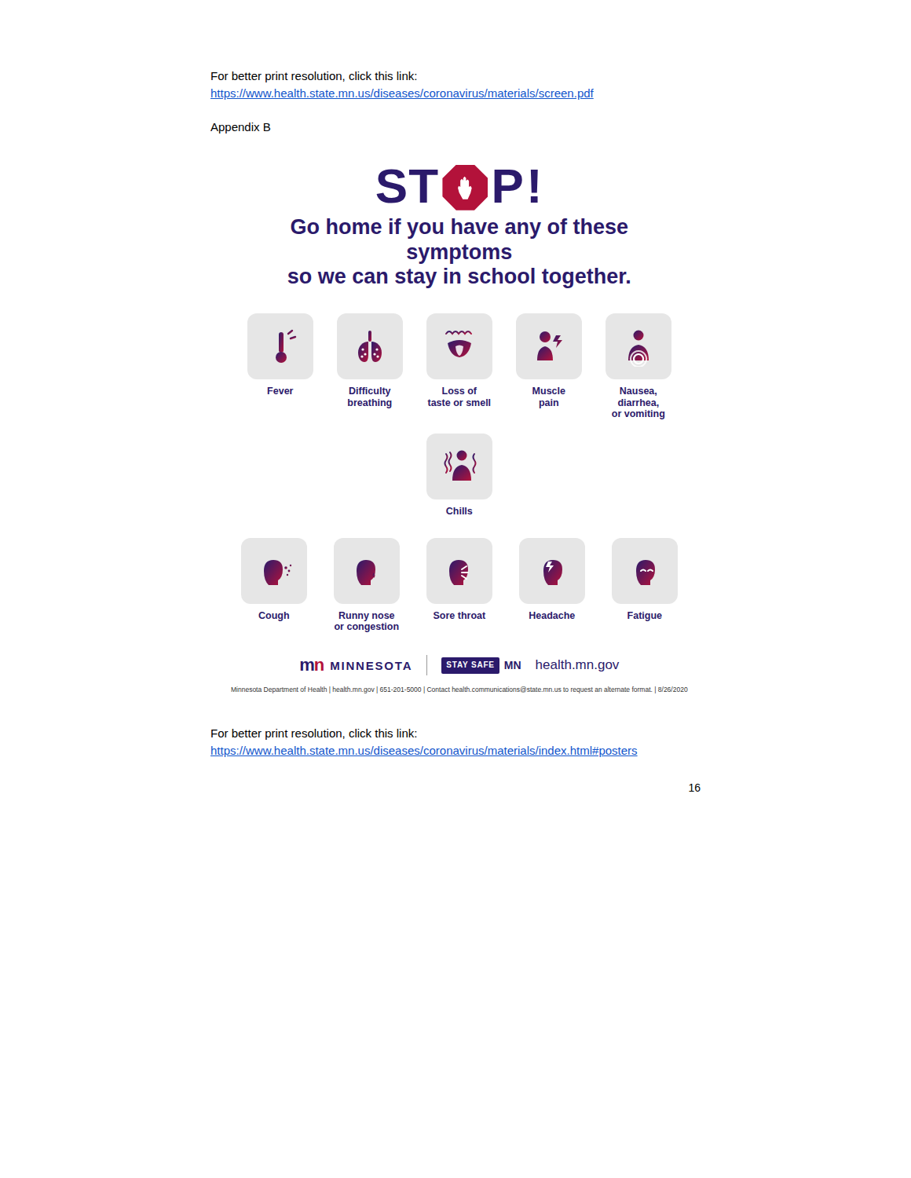For better print resolution, click this link:
https://www.health.state.mn.us/diseases/coronavirus/materials/screen.pdf
Appendix B
ST P!
Go home if you have any of these symptoms
so we can stay in school together.
Fever
Difficulty
breathing
Loss of
taste or smell
Muscle
pain
Nausea, diarrhea,
or vomiting
Chills
Cough
Runny nose
or congestion
Sore throat
Headache
Fatigue
mn MINNESOTA
STAY SAFE MN
health.mn.gov
Minnesota Department of Health | health.mn.gov | 651-201-5000 | Contact health.communications@state.mn.us to request an alternate format. | 8/26/2020
For better print resolution, click this link:
https://www.health.state.mn.us/diseases/coronavirus/materials/index.html#posters
16